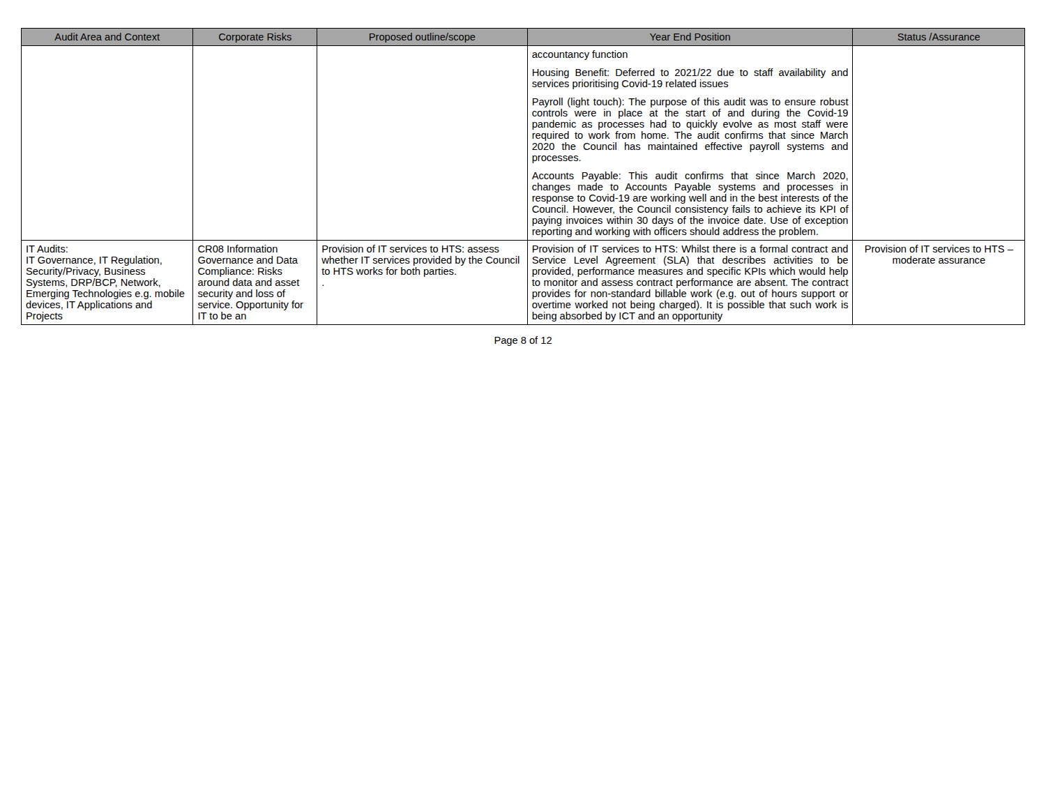| Audit Area and Context | Corporate Risks | Proposed outline/scope | Year End Position | Status /Assurance |
| --- | --- | --- | --- | --- |
| | | | accountancy function Housing Benefit: Deferred to 2021/22 due to staff availability and services prioritising Covid-19 related issues Payroll (light touch): The purpose of this audit was to ensure robust controls were in place at the start of and during the Covid-19 pandemic as processes had to quickly evolve as most staff were required to work from home. The audit confirms that since March 2020 the Council has maintained effective payroll systems and processes. Accounts Payable: This audit confirms that since March 2020, changes made to Accounts Payable systems and processes in response to Covid-19 are working well and in the best interests of the Council. However, the Council consistency fails to achieve its KPI of paying invoices within 30 days of the invoice date. Use of exception reporting and working with officers should address the problem. | |
| IT Audits: IT Governance, IT Regulation, Security/Privacy, Business Systems, DRP/BCP, Network, Emerging Technologies e.g. mobile devices, IT Applications and Projects | CR08 Information Governance and Data Compliance: Risks around data and asset security and loss of service. Opportunity for IT to be an | Provision of IT services to HTS: assess whether IT services provided by the Council to HTS works for both parties. . | Provision of IT services to HTS: Whilst there is a formal contract and Service Level Agreement (SLA) that describes activities to be provided, performance measures and specific KPIs which would help to monitor and assess contract performance are absent. The contract provides for non-standard billable work (e.g. out of hours support or overtime worked not being charged). It is possible that such work is being absorbed by ICT and an opportunity | Provision of IT services to HTS – moderate assurance |
Page 8 of 12